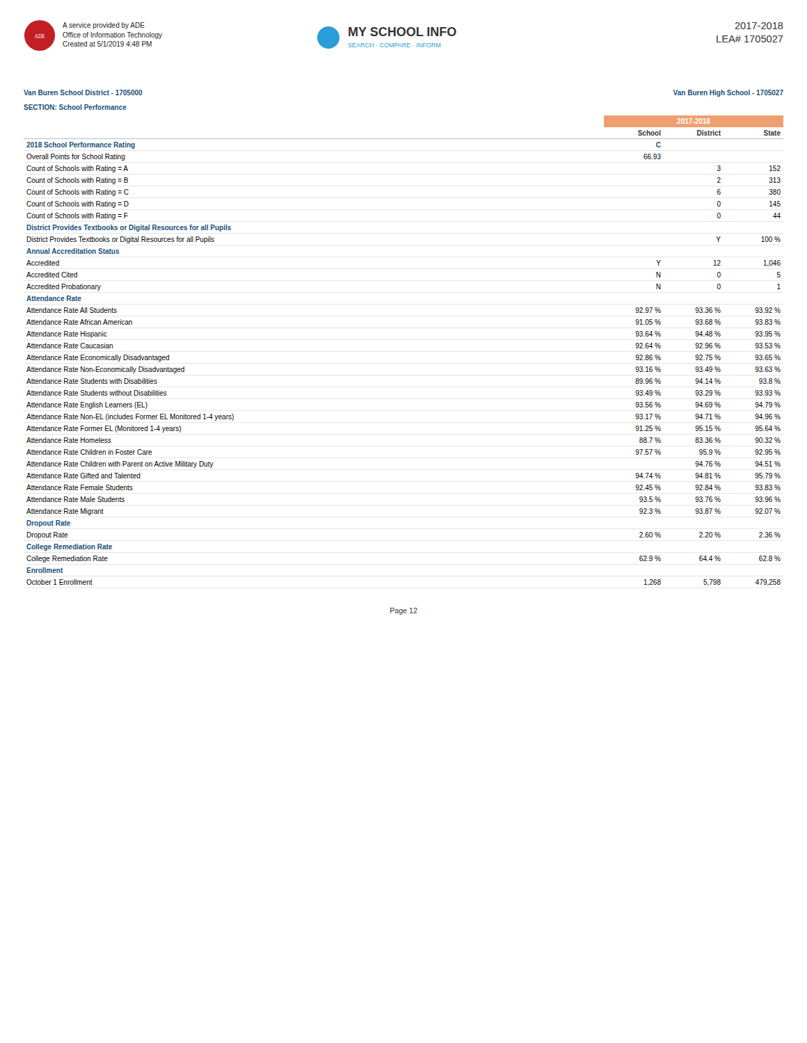A service provided by ADE
Office of Information Technology
Created at 5/1/2019 4:48 PM
2017-2018
LEA# 1705027
Van Buren School District - 1705000 Van Buren High School - 1705027
SECTION: School Performance
| | 2017-2018 |
| --- | --- |
| | School | District | State |
| 2018 School Performance Rating | C | | |
| Overall Points for School Rating | 66.93 | | |
| Count of Schools with Rating = A | | 3 | 152 |
| Count of Schools with Rating = B | | 2 | 313 |
| Count of Schools with Rating = C | | 6 | 380 |
| Count of Schools with Rating = D | | 0 | 145 |
| Count of Schools with Rating = F | | 0 | 44 |
| District Provides Textbooks or Digital Resources for all Pupils | | | |
| District Provides Textbooks or Digital Resources for all Pupils | | Y | 100 % |
| Annual Accreditation Status | | | |
| Accredited | Y | 12 | 1,046 |
| Accredited Cited | N | 0 | 5 |
| Accredited Probationary | N | 0 | 1 |
| Attendance Rate | | | |
| Attendance Rate All Students | 92.97 % | 93.36 % | 93.92 % |
| Attendance Rate African American | 91.05 % | 93.68 % | 93.83 % |
| Attendance Rate Hispanic | 93.64 % | 94.48 % | 93.95 % |
| Attendance Rate Caucasian | 92.64 % | 92.96 % | 93.53 % |
| Attendance Rate Economically Disadvantaged | 92.86 % | 92.75 % | 93.65 % |
| Attendance Rate Non-Economically Disadvantaged | 93.16 % | 93.49 % | 93.63 % |
| Attendance Rate Students with Disabilities | 89.96 % | 94.14 % | 93.8 % |
| Attendance Rate Students without Disabilities | 93.49 % | 93.29 % | 93.93 % |
| Attendance Rate English Learners (EL) | 93.56 % | 94.69 % | 94.79 % |
| Attendance Rate Non-EL (includes Former EL Monitored 1-4 years) | 93.17 % | 94.71 % | 94.96 % |
| Attendance Rate Former EL (Monitored 1-4 years) | 91.25 % | 95.15 % | 95.64 % |
| Attendance Rate Homeless | 88.7 % | 83.36 % | 90.32 % |
| Attendance Rate Children in Foster Care | 97.57 % | 95.9 % | 92.95 % |
| Attendance Rate Children with Parent on Active Military Duty | | 94.76 % | 94.51 % |
| Attendance Rate Gifted and Talented | 94.74 % | 94.81 % | 95.79 % |
| Attendance Rate Female Students | 92.45 % | 92.84 % | 93.83 % |
| Attendance Rate Male Students | 93.5 % | 93.76 % | 93.96 % |
| Attendance Rate Migrant | 92.3 % | 93.87 % | 92.07 % |
| Dropout Rate | | | |
| Dropout Rate | 2.60 % | 2.20 % | 2.36 % |
| College Remediation Rate | | | |
| College Remediation Rate | 62.9 % | 64.4 % | 62.8 % |
| Enrollment | | | |
| October 1 Enrollment | 1,268 | 5,798 | 479,258 |
Page 12